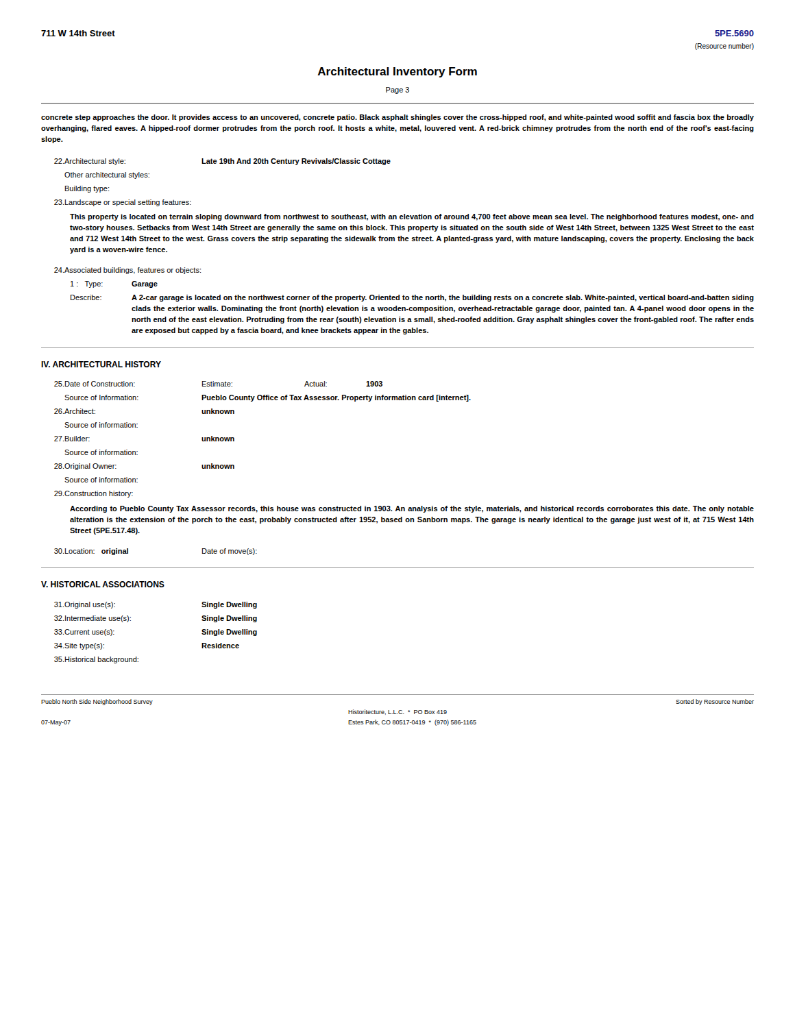711 W 14th Street 5PE.5690
(Resource number)
Architectural Inventory Form
Page 3
concrete step approaches the door. It provides access to an uncovered, concrete patio. Black asphalt shingles cover the cross-hipped roof, and white-painted wood soffit and fascia box the broadly overhanging, flared eaves. A hipped-roof dormer protrudes from the porch roof. It hosts a white, metal, louvered vent. A red-brick chimney protrudes from the north end of the roof's east-facing slope.
| 22. | Architectural style: | Late 19th And 20th Century Revivals/Classic Cottage |
| | Other architectural styles: | |
| | Building type: | |
| 23. | Landscape or special setting features: |
This property is located on terrain sloping downward from northwest to southeast, with an elevation of around 4,700 feet above mean sea level. The neighborhood features modest, one- and two-story houses. Setbacks from West 14th Street are generally the same on this block. This property is situated on the south side of West 14th Street, between 1325 West Street to the east and 712 West 14th Street to the west. Grass covers the strip separating the sidewalk from the street. A planted-grass yard, with mature landscaping, covers the property. Enclosing the back yard is a woven-wire fence.
| 24. | Associated buildings, features or objects: |
| 1 : Type: | Garage |
| Describe: | A 2-car garage is located on the northwest corner of the property. Oriented to the north, the building rests on a concrete slab. White-painted, vertical board-and-batten siding clads the exterior walls. Dominating the front (north) elevation is a wooden-composition, overhead-retractable garage door, painted tan. A 4-panel wood door opens in the north end of the east elevation. Protruding from the rear (south) elevation is a small, shed-roofed addition. Gray asphalt shingles cover the front-gabled roof. The rafter ends are exposed but capped by a fascia board, and knee brackets appear in the gables. |
IV. ARCHITECTURAL HISTORY
| 25. | Date of Construction: | Estimate: | Actual: | 1903 |
| | Source of Information: | Pueblo County Office of Tax Assessor. Property information card [internet]. |
| 26. | Architect: | unknown |
| | Source of information: | |
| 27. | Builder: | unknown |
| | Source of information: | |
| 28. | Original Owner: | unknown |
| | Source of information: | |
| 29. | Construction history: |
According to Pueblo County Tax Assessor records, this house was constructed in 1903. An analysis of the style, materials, and historical records corroborates this date. The only notable alteration is the extension of the porch to the east, probably constructed after 1952, based on Sanborn maps. The garage is nearly identical to the garage just west of it, at 715 West 14th Street (5PE.517.48).
| 30. | Location: original | Date of move(s): |
V. HISTORICAL ASSOCIATIONS
| 31. | Original use(s): | Single Dwelling |
| 32. | Intermediate use(s): | Single Dwelling |
| 33. | Current use(s): | Single Dwelling |
| 34. | Site type(s): | Residence |
| 35. | Historical background: |
Pueblo North Side Neighborhood Survey Sorted by Resource Number
Historitecture, L.L.C. * PO Box 419
07-May-07 Estes Park, CO 80517-0419 * (970) 586-1165